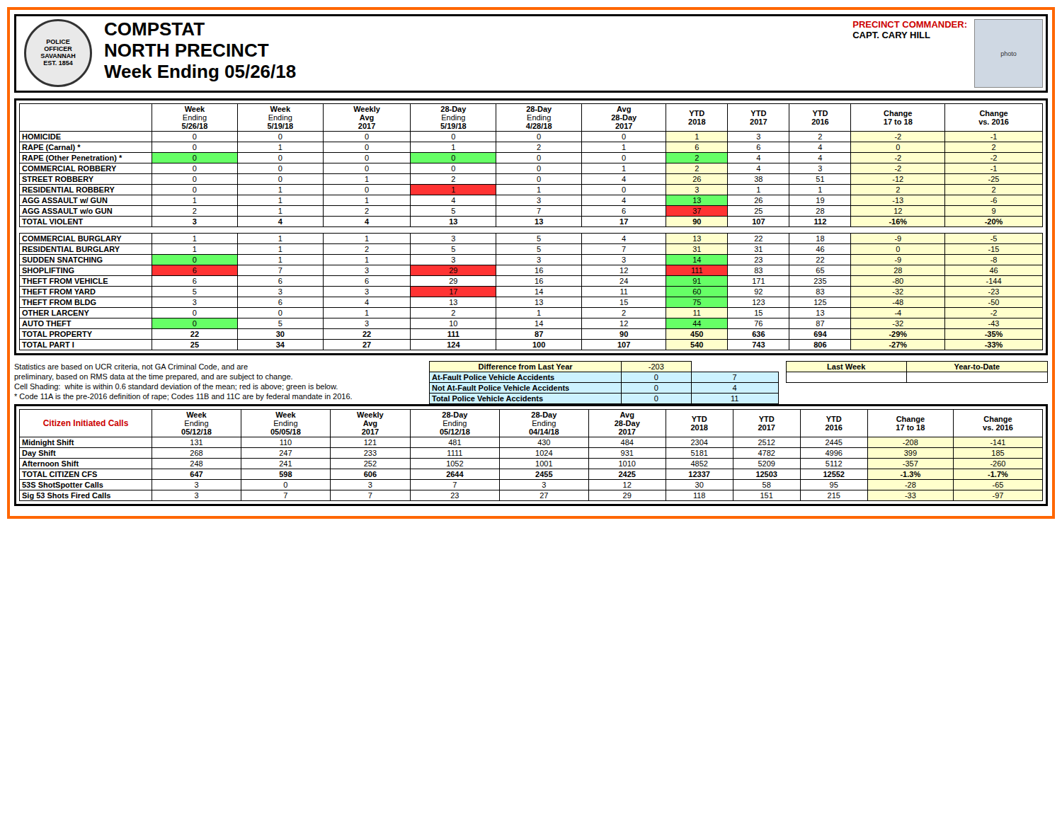POLICE
OFFICER
SAVANNAH
EST. 1854
COMPSTAT
NORTH PRECINCT
Week Ending 05/26/18
PRECINCT COMMANDER:
CAPT. CARY HILL
photo
| | Week Ending 5/26/18 | Week Ending 5/19/18 | Weekly Avg 2017 | 28-Day Ending 5/19/18 | 28-Day Ending 4/28/18 | Avg 28-Day 2017 | YTD 2018 | YTD 2017 | YTD 2016 | Change 17 to 18 | Change vs. 2016 |
| --- | --- | --- | --- | --- | --- | --- | --- | --- | --- | --- | --- |
| HOMICIDE | 0 | 0 | 0 | 0 | 0 | 0 | 1 | 3 | 2 | -2 | -1 |
| RAPE (Carnal) * | 0 | 1 | 0 | 1 | 2 | 1 | 6 | 6 | 4 | 0 | 2 |
| RAPE (Other Penetration) * | 0 | 0 | 0 | 0 | 0 | 0 | 2 | 4 | 4 | -2 | -2 |
| COMMERCIAL ROBBERY | 0 | 0 | 0 | 0 | 0 | 1 | 2 | 4 | 3 | -2 | -1 |
| STREET ROBBERY | 0 | 0 | 1 | 2 | 0 | 4 | 26 | 38 | 51 | -12 | -25 |
| RESIDENTIAL ROBBERY | 0 | 1 | 0 | 1 | 1 | 0 | 3 | 1 | 1 | 2 | 2 |
| AGG ASSAULT w/ GUN | 1 | 1 | 1 | 4 | 3 | 4 | 13 | 26 | 19 | -13 | -6 |
| AGG ASSAULT w/o GUN | 2 | 1 | 2 | 5 | 7 | 6 | 37 | 25 | 28 | 12 | 9 |
| TOTAL VIOLENT | 3 | 4 | 4 | 13 | 13 | 17 | 90 | 107 | 112 | -16% | -20% |
| COMMERCIAL BURGLARY | 1 | 1 | 1 | 3 | 5 | 4 | 13 | 22 | 18 | -9 | -5 |
| RESIDENTIAL BURGLARY | 1 | 1 | 2 | 5 | 5 | 7 | 31 | 31 | 46 | 0 | -15 |
| SUDDEN SNATCHING | 0 | 1 | 1 | 3 | 3 | 3 | 14 | 23 | 22 | -9 | -8 |
| SHOPLIFTING | 6 | 7 | 3 | 29 | 16 | 12 | 111 | 83 | 65 | 28 | 46 |
| THEFT FROM VEHICLE | 6 | 6 | 6 | 29 | 16 | 24 | 91 | 171 | 235 | -80 | -144 |
| THEFT FROM YARD | 5 | 3 | 3 | 17 | 14 | 11 | 60 | 92 | 83 | -32 | -23 |
| THEFT FROM BLDG | 3 | 6 | 4 | 13 | 13 | 15 | 75 | 123 | 125 | -48 | -50 |
| OTHER LARCENY | 0 | 0 | 1 | 2 | 1 | 2 | 11 | 15 | 13 | -4 | -2 |
| AUTO THEFT | 0 | 5 | 3 | 10 | 14 | 12 | 44 | 76 | 87 | -32 | -43 |
| TOTAL PROPERTY | 22 | 30 | 22 | 111 | 87 | 90 | 450 | 636 | 694 | -29% | -35% |
| TOTAL PART I | 25 | 34 | 27 | 124 | 100 | 107 | 540 | 743 | 806 | -27% | -33% |
Statistics are based on UCR criteria, not GA Criminal Code, and are
preliminary, based on RMS data at the time prepared, and are subject to change.
Cell Shading: white is within 0.6 standard deviation of the mean; red is above; green is below.
* Code 11A is the pre-2016 definition of rape; Codes 11B and 11C are by federal mandate in 2016.
| Difference from Last Year | -203 | |
| At-Fault Police Vehicle Accidents | 0 | 7 |
| Not At-Fault Police Vehicle Accidents | 0 | 4 |
| Total Police Vehicle Accidents | 0 | 11 |
| Last Week | Year-to-Date |
| --- | --- |
| Citizen Initiated Calls | Week Ending 05/12/18 | Week Ending 05/05/18 | Weekly Avg 2017 | 28-Day Ending 05/12/18 | 28-Day Ending 04/14/18 | Avg 28-Day 2017 | YTD 2018 | YTD 2017 | YTD 2016 | Change 17 to 18 | Change vs. 2016 |
| --- | --- | --- | --- | --- | --- | --- | --- | --- | --- | --- | --- |
| Midnight Shift | 131 | 110 | 121 | 481 | 430 | 484 | 2304 | 2512 | 2445 | -208 | -141 |
| Day Shift | 268 | 247 | 233 | 1111 | 1024 | 931 | 5181 | 4782 | 4996 | 399 | 185 |
| Afternoon Shift | 248 | 241 | 252 | 1052 | 1001 | 1010 | 4852 | 5209 | 5112 | -357 | -260 |
| TOTAL CITIZEN CFS | 647 | 598 | 606 | 2644 | 2455 | 2425 | 12337 | 12503 | 12552 | -1.3% | -1.7% |
| 53S ShotSpotter Calls | 3 | 0 | 3 | 7 | 3 | 12 | 30 | 58 | 95 | -28 | -65 |
| Sig 53 Shots Fired Calls | 3 | 7 | 7 | 23 | 27 | 29 | 118 | 151 | 215 | -33 | -97 |